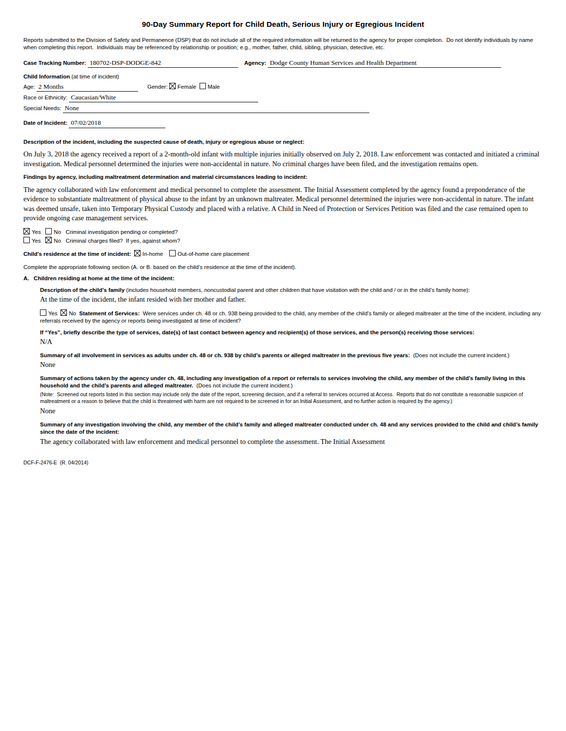90-Day Summary Report for Child Death, Serious Injury or Egregious Incident
Reports submitted to the Division of Safety and Permanence (DSP) that do not include all of the required information will be returned to the agency for proper completion. Do not identify individuals by name when completing this report. Individuals may be referenced by relationship or position; e.g., mother, father, child, sibling, physician, detective, etc.
Case Tracking Number: 180702-DSP-DODGE-842 Agency: Dodge County Human Services and Health Department
Child Information (at time of incident)
Age: 2 Months Gender: Female Male
Race or Ethnicity: Caucasian/White
Special Needs: None
Date of Incident: 07/02/2018
Description of the incident, including the suspected cause of death, injury or egregious abuse or neglect:
On July 3, 2018 the agency received a report of a 2-month-old infant with multiple injuries initially observed on July 2, 2018. Law enforcement was contacted and initiated a criminal investigation. Medical personnel determined the injuries were non-accidental in nature. No criminal charges have been filed, and the investigation remains open.
Findings by agency, including maltreatment determination and material circumstances leading to incident:
The agency collaborated with law enforcement and medical personnel to complete the assessment. The Initial Assessment completed by the agency found a preponderance of the evidence to substantiate maltreatment of physical abuse to the infant by an unknown maltreater. Medical personnel determined the injuries were non-accidental in nature. The infant was deemed unsafe, taken into Temporary Physical Custody and placed with a relative. A Child in Need of Protection or Services Petition was filed and the case remained open to provide ongoing case management services.
Yes No Criminal investigation pending or completed?
Yes No Criminal charges filed? If yes, against whom?
Child’s residence at the time of incident: In-home Out-of-home care placement
Complete the appropriate following section (A. or B. based on the child’s residence at the time of the incident).
A. Children residing at home at the time of the incident:
Description of the child’s family (includes household members, noncustodial parent and other children that have visitation with the child and / or in the child’s family home):
At the time of the incident, the infant resided with her mother and father.
Yes No Statement of Services: Were services under ch. 48 or ch. 938 being provided to the child, any member of the child’s family or alleged maltreater at the time of the incident, including any referrals received by the agency or reports being investigated at time of incident?
If “Yes”, briefly describe the type of services, date(s) of last contact between agency and recipient(s) of those services, and the person(s) receiving those services:
N/A
Summary of all involvement in services as adults under ch. 48 or ch. 938 by child’s parents or alleged maltreater in the previous five years: (Does not include the current incident.)
None
Summary of actions taken by the agency under ch. 48, including any investigation of a report or referrals to services involving the child, any member of the child’s family living in this household and the child’s parents and alleged maltreater. (Does not include the current incident.)
(Note: Screened out reports listed in this section may include only the date of the report, screening decision, and if a referral to services occurred at Access. Reports that do not constitute a reasonable suspicion of maltreatment or a reason to believe that the child is threatened with harm are not required to be screened in for an Initial Assessment, and no further action is required by the agency.)
None
Summary of any investigation involving the child, any member of the child’s family and alleged maltreater conducted under ch. 48 and any services provided to the child and child’s family since the date of the incident:
The agency collaborated with law enforcement and medical personnel to complete the assessment. The Initial Assessment
DCF-F-2476-E (R. 04/2014)